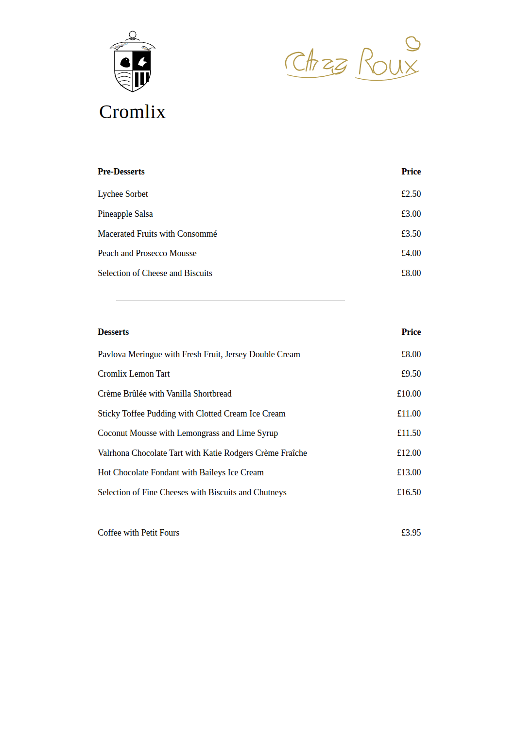RENOVATO ANIMOS
Cromlix
| Pre-Desserts | Price |
| --- | --- |
| Lychee Sorbet | £2.50 |
| Pineapple Salsa | £3.00 |
| Macerated Fruits with Consommé | £3.50 |
| Peach and Prosecco Mousse | £4.00 |
| Selection of Cheese and Biscuits | £8.00 |
| Desserts | Price |
| --- | --- |
| Pavlova Meringue with Fresh Fruit, Jersey Double Cream | £8.00 |
| Cromlix Lemon Tart | £9.50 |
| Crème Brûlée with Vanilla Shortbread | £10.00 |
| Sticky Toffee Pudding with Clotted Cream Ice Cream | £11.00 |
| Coconut Mousse with Lemongrass and Lime Syrup | £11.50 |
| Valrhona Chocolate Tart with Katie Rodgers Crème Fraîche | £12.00 |
| Hot Chocolate Fondant with Baileys Ice Cream | £13.00 |
| Selection of Fine Cheeses with Biscuits and Chutneys | £16.50 |
| Coffee with Petit Fours | £3.95 |